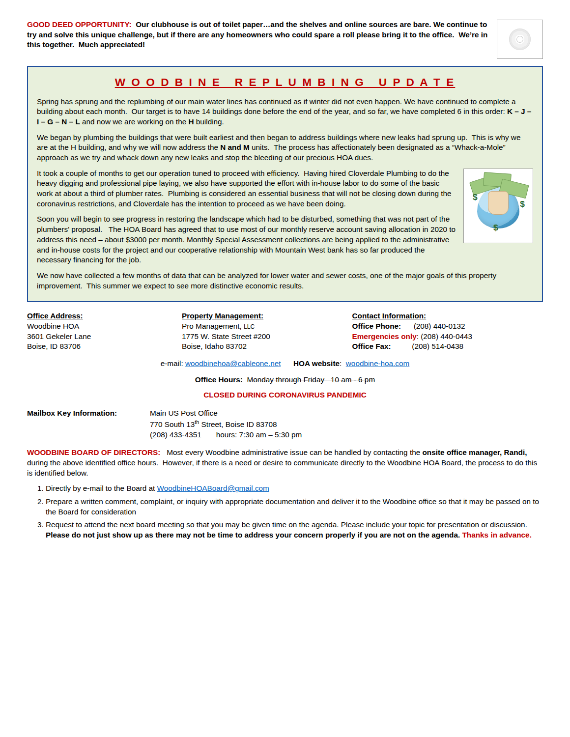GOOD DEED OPPORTUNITY: Our clubhouse is out of toilet paper…and the shelves and online sources are bare. We continue to try and solve this unique challenge, but if there are any homeowners who could spare a roll please bring it to the office. We’re in this together. Much appreciated!
W O O D B I N E R E P L U M B I N G U P D A T E
Spring has sprung and the replumbing of our main water lines has continued as if winter did not even happen. We have continued to complete a building about each month. Our target is to have 14 buildings done before the end of the year, and so far, we have completed 6 in this order: K – J – I – G – N – L and now we are working on the H building.
We began by plumbing the buildings that were built earliest and then began to address buildings where new leaks had sprung up. This is why we are at the H building, and why we will now address the N and M units. The process has affectionately been designated as a “Whack-a-Mole” approach as we try and whack down any new leaks and stop the bleeding of our precious HOA dues.
$
$
$
It took a couple of months to get our operation tuned to proceed with efficiency. Having hired Cloverdale Plumbing to do the heavy digging and professional pipe laying, we also have supported the effort with in-house labor to do some of the basic work at about a third of plumber rates. Plumbing is considered an essential business that will not be closing down during the coronavirus restrictions, and Cloverdale has the intention to proceed as we have been doing.
Soon you will begin to see progress in restoring the landscape which had to be disturbed, something that was not part of the plumbers’ proposal. The HOA Board has agreed that to use most of our monthly reserve account saving allocation in 2020 to address this need – about $3000 per month. Monthly Special Assessment collections are being applied to the administrative and in-house costs for the project and our cooperative relationship with Mountain West bank has so far produced the necessary financing for the job.
We now have collected a few months of data that can be analyzed for lower water and sewer costs, one of the major goals of this property improvement. This summer we expect to see more distinctive economic results.
| Office Address: | Property Management: | Contact Information: |
| Woodbine HOA | Pro Management, LLC | Office Phone: (208) 440-0132 |
| 3601 Gekeler Lane | 1775 W. State Street #200 | Emergencies only : (208) 440-0443 |
| Boise, ID 83706 | Boise, Idaho 83702 | Office Fax: (208) 514-0438 |
e-mail: woodbinehoa@cableone.net HOA website: woodbine-hoa.com
Office Hours: Monday through Friday 10 am - 6 pm
CLOSED DURING CORONAVIRUS PANDEMIC
Mailbox Key Information:
Main US Post Office
770 South 13th Street, Boise ID 83708
(208) 433-4351 hours: 7:30 am – 5:30 pm
WOODBINE BOARD OF DIRECTORS: Most every Woodbine administrative issue can be handled by contacting the onsite office manager, Randi, during the above identified office hours. However, if there is a need or desire to communicate directly to the Woodbine HOA Board, the process to do this is identified below.
Directly by e-mail to the Board at WoodbineHOABoard@gmail.com
Prepare a written comment, complaint, or inquiry with appropriate documentation and deliver it to the Woodbine office so that it may be passed on to the Board for consideration
Request to attend the next board meeting so that you may be given time on the agenda. Please include your topic for presentation or discussion. Please do not just show up as there may not be time to address your concern properly if you are not on the agenda. Thanks in advance.